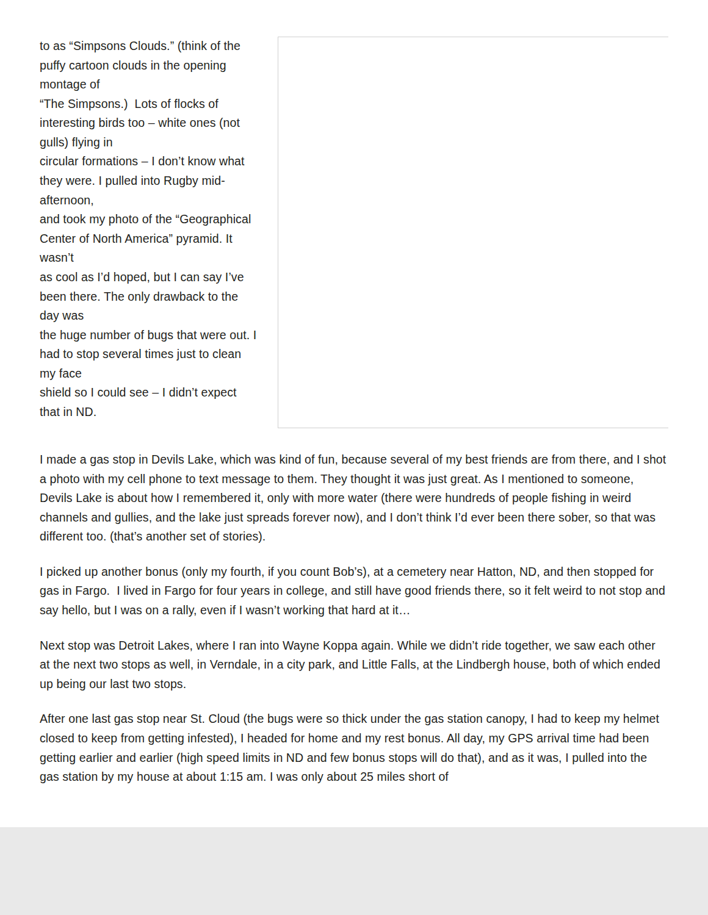to as “Simpsons Clouds.” (think of the puffy cartoon clouds in the opening montage of
“The Simpsons.) Lots of flocks of interesting birds too – white ones (not gulls) flying in
circular formations – I don’t know what they were. I pulled into Rugby mid-afternoon,
and took my photo of the “Geographical Center of North America” pyramid. It wasn’t
as cool as I’d hoped, but I can say I’ve been there. The only drawback to the day was
the huge number of bugs that were out. I had to stop several times just to clean my face
shield so I could see – I didn’t expect that in ND.
I made a gas stop in Devils Lake, which was kind of fun, because several of my best friends are from there, and I shot a photo with my cell phone to text message to them. They thought it was just great. As I mentioned to someone, Devils Lake is about how I remembered it, only with more water (there were hundreds of people fishing in weird channels and gullies, and the lake just spreads forever now), and I don’t think I’d ever been there sober, so that was different too. (that’s another set of stories).
I picked up another bonus (only my fourth, if you count Bob’s), at a cemetery near Hatton, ND, and then stopped for gas in Fargo. I lived in Fargo for four years in college, and still have good friends there, so it felt weird to not stop and say hello, but I was on a rally, even if I wasn’t working that hard at it…
Next stop was Detroit Lakes, where I ran into Wayne Koppa again. While we didn’t ride together, we saw each other at the next two stops as well, in Verndale, in a city park, and Little Falls, at the Lindbergh house, both of which ended up being our last two stops.
After one last gas stop near St. Cloud (the bugs were so thick under the gas station canopy, I had to keep my helmet closed to keep from getting infested), I headed for home and my rest bonus. All day, my GPS arrival time had been getting earlier and earlier (high speed limits in ND and few bonus stops will do that), and as it was, I pulled into the gas station by my house at about 1:15 am. I was only about 25 miles short of